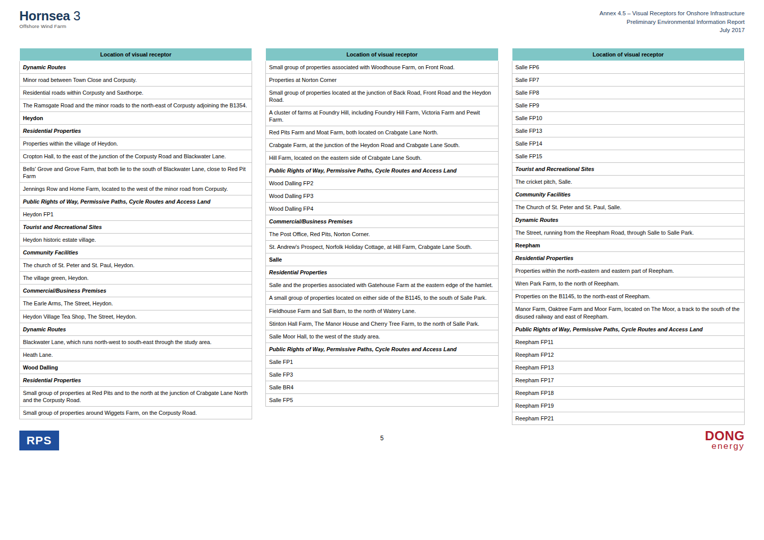Hornsea 3
Offshore Wind Farm
Annex 4.5 – Visual Receptors for Onshore Infrastructure
Preliminary Environmental Information Report
July 2017
| Location of visual receptor |
| --- |
| Dynamic Routes |
| Minor road between Town Close and Corpusty. |
| Residential roads within Corpusty and Saxthorpe. |
| The Ramsgate Road and the minor roads to the north-east of Corpusty adjoining the B1354. |
| Heydon |
| Residential Properties |
| Properties within the village of Heydon. |
| Cropton Hall, to the east of the junction of the Corpusty Road and Blackwater Lane. |
| Bells' Grove and Grove Farm, that both lie to the south of Blackwater Lane, close to Red Pit Farm |
| Jennings Row and Home Farm, located to the west of the minor road from Corpusty. |
| Public Rights of Way, Permissive Paths, Cycle Routes and Access Land |
| Heydon FP1 |
| Tourist and Recreational Sites |
| Heydon historic estate village. |
| Community Facilities |
| The church of St. Peter and St. Paul, Heydon. |
| The village green, Heydon. |
| Commercial/Business Premises |
| The Earle Arms, The Street, Heydon. |
| Heydon Village Tea Shop, The Street, Heydon. |
| Dynamic Routes |
| Blackwater Lane, which runs north-west to south-east through the study area. |
| Heath Lane. |
| Wood Dalling |
| Residential Properties |
| Small group of properties at Red Pits and to the north at the junction of Crabgate Lane North and the Corpusty Road. |
| Small group of properties around Wiggets Farm, on the Corpusty Road. |
| Location of visual receptor |
| --- |
| Small group of properties associated with Woodhouse Farm, on Front Road. |
| Properties at Norton Corner |
| Small group of properties located at the junction of Back Road, Front Road and the Heydon Road. |
| A cluster of farms at Foundry Hill, including Foundry Hill Farm, Victoria Farm and Pewit Farm. |
| Red Pits Farm and Moat Farm, both located on Crabgate Lane North. |
| Crabgate Farm, at the junction of the Heydon Road and Crabgate Lane South. |
| Hill Farm, located on the eastern side of Crabgate Lane South. |
| Public Rights of Way, Permissive Paths, Cycle Routes and Access Land |
| Wood Dalling FP2 |
| Wood Dalling FP3 |
| Wood Dalling FP4 |
| Commercial/Business Premises |
| The Post Office, Red Pits, Norton Corner. |
| St. Andrew's Prospect, Norfolk Holiday Cottage, at Hill Farm, Crabgate Lane South. |
| Salle |
| Residential Properties |
| Salle and the properties associated with Gatehouse Farm at the eastern edge of the hamlet. |
| A small group of properties located on either side of the B1145, to the south of Salle Park. |
| Fieldhouse Farm and Sall Barn, to the north of Watery Lane. |
| Stinton Hall Farm, The Manor House and Cherry Tree Farm, to the north of Salle Park. |
| Salle Moor Hall, to the west of the study area. |
| Public Rights of Way, Permissive Paths, Cycle Routes and Access Land |
| Salle FP1 |
| Salle FP3 |
| Salle BR4 |
| Salle FP5 |
| Location of visual receptor |
| --- |
| Salle FP6 |
| Salle FP7 |
| Salle FP8 |
| Salle FP9 |
| Salle FP10 |
| Salle FP13 |
| Salle FP14 |
| Salle FP15 |
| Tourist and Recreational Sites |
| The cricket pitch, Salle. |
| Community Facilities |
| The Church of St. Peter and St. Paul, Salle. |
| Dynamic Routes |
| The Street, running from the Reepham Road, through Salle to Salle Park. |
| Reepham |
| Residential Properties |
| Properties within the north-eastern and eastern part of Reepham. |
| Wren Park Farm, to the north of Reepham. |
| Properties on the B1145, to the north-east of Reepham. |
| Manor Farm, Oaktree Farm and Moor Farm, located on The Moor, a track to the south of the disused railway and east of Reepham. |
| Public Rights of Way, Permissive Paths, Cycle Routes and Access Land |
| Reepham FP11 |
| Reepham FP12 |
| Reepham FP13 |
| Reepham FP17 |
| Reepham FP18 |
| Reepham FP19 |
| Reepham FP21 |
RPS
5
DONG
energy